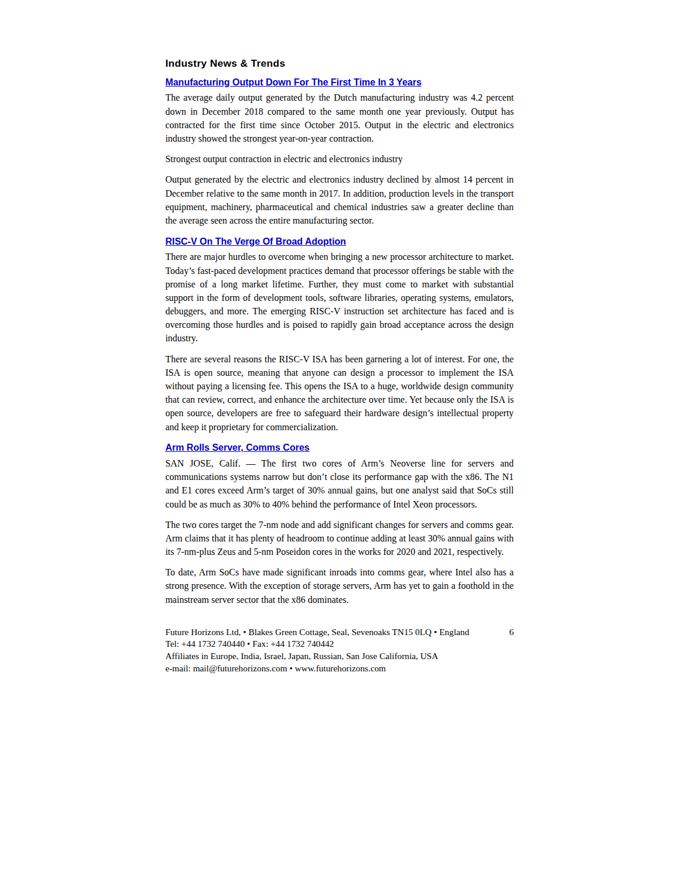Industry News & Trends
Manufacturing Output Down For The First Time In 3 Years
The average daily output generated by the Dutch manufacturing industry was 4.2 percent down in December 2018 compared to the same month one year previously. Output has contracted for the first time since October 2015. Output in the electric and electronics industry showed the strongest year-on-year contraction.
Strongest output contraction in electric and electronics industry
Output generated by the electric and electronics industry declined by almost 14 percent in December relative to the same month in 2017. In addition, production levels in the transport equipment, machinery, pharmaceutical and chemical industries saw a greater decline than the average seen across the entire manufacturing sector.
RISC-V On The Verge Of Broad Adoption
There are major hurdles to overcome when bringing a new processor architecture to market. Today’s fast-paced development practices demand that processor offerings be stable with the promise of a long market lifetime. Further, they must come to market with substantial support in the form of development tools, software libraries, operating systems, emulators, debuggers, and more. The emerging RISC-V instruction set architecture has faced and is overcoming those hurdles and is poised to rapidly gain broad acceptance across the design industry.
There are several reasons the RISC-V ISA has been garnering a lot of interest. For one, the ISA is open source, meaning that anyone can design a processor to implement the ISA without paying a licensing fee. This opens the ISA to a huge, worldwide design community that can review, correct, and enhance the architecture over time. Yet because only the ISA is open source, developers are free to safeguard their hardware design’s intellectual property and keep it proprietary for commercialization.
Arm Rolls Server, Comms Cores
SAN JOSE, Calif. — The first two cores of Arm’s Neoverse line for servers and communications systems narrow but don’t close its performance gap with the x86. The N1 and E1 cores exceed Arm’s target of 30% annual gains, but one analyst said that SoCs still could be as much as 30% to 40% behind the performance of Intel Xeon processors.
The two cores target the 7-nm node and add significant changes for servers and comms gear. Arm claims that it has plenty of headroom to continue adding at least 30% annual gains with its 7-nm-plus Zeus and 5-nm Poseidon cores in the works for 2020 and 2021, respectively.
To date, Arm SoCs have made significant inroads into comms gear, where Intel also has a strong presence. With the exception of storage servers, Arm has yet to gain a foothold in the mainstream server sector that the x86 dominates.
6
Future Horizons Ltd, • Blakes Green Cottage, Seal, Sevenoaks TN15 0LQ • England
Tel: +44 1732 740440 • Fax: +44 1732 740442
Affiliates in Europe, India, Israel, Japan, Russian, San Jose California, USA
e-mail: mail@futurehorizons.com • www.futurehorizons.com